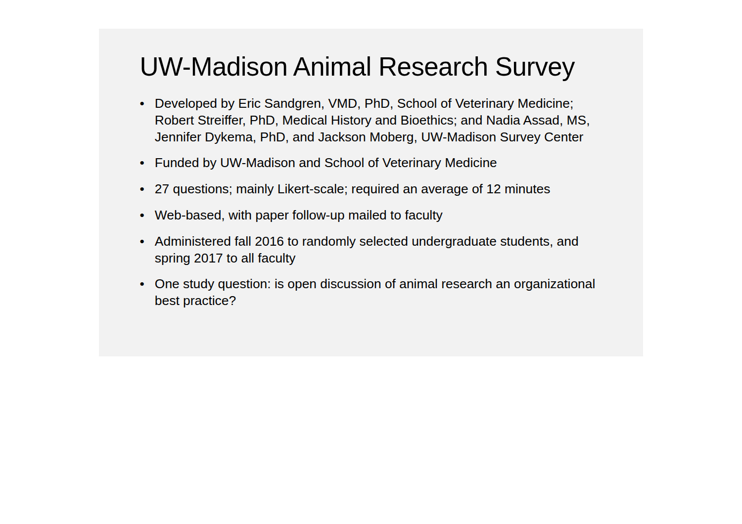UW-Madison Animal Research Survey
Developed by Eric Sandgren, VMD, PhD, School of Veterinary Medicine; Robert Streiffer, PhD, Medical History and Bioethics; and Nadia Assad, MS, Jennifer Dykema, PhD, and Jackson Moberg, UW-Madison Survey Center
Funded by UW-Madison and School of Veterinary Medicine
27 questions; mainly Likert-scale; required an average of 12 minutes
Web-based, with paper follow-up mailed to faculty
Administered fall 2016 to randomly selected undergraduate students, and spring 2017 to all faculty
One study question: is open discussion of animal research an organizational best practice?